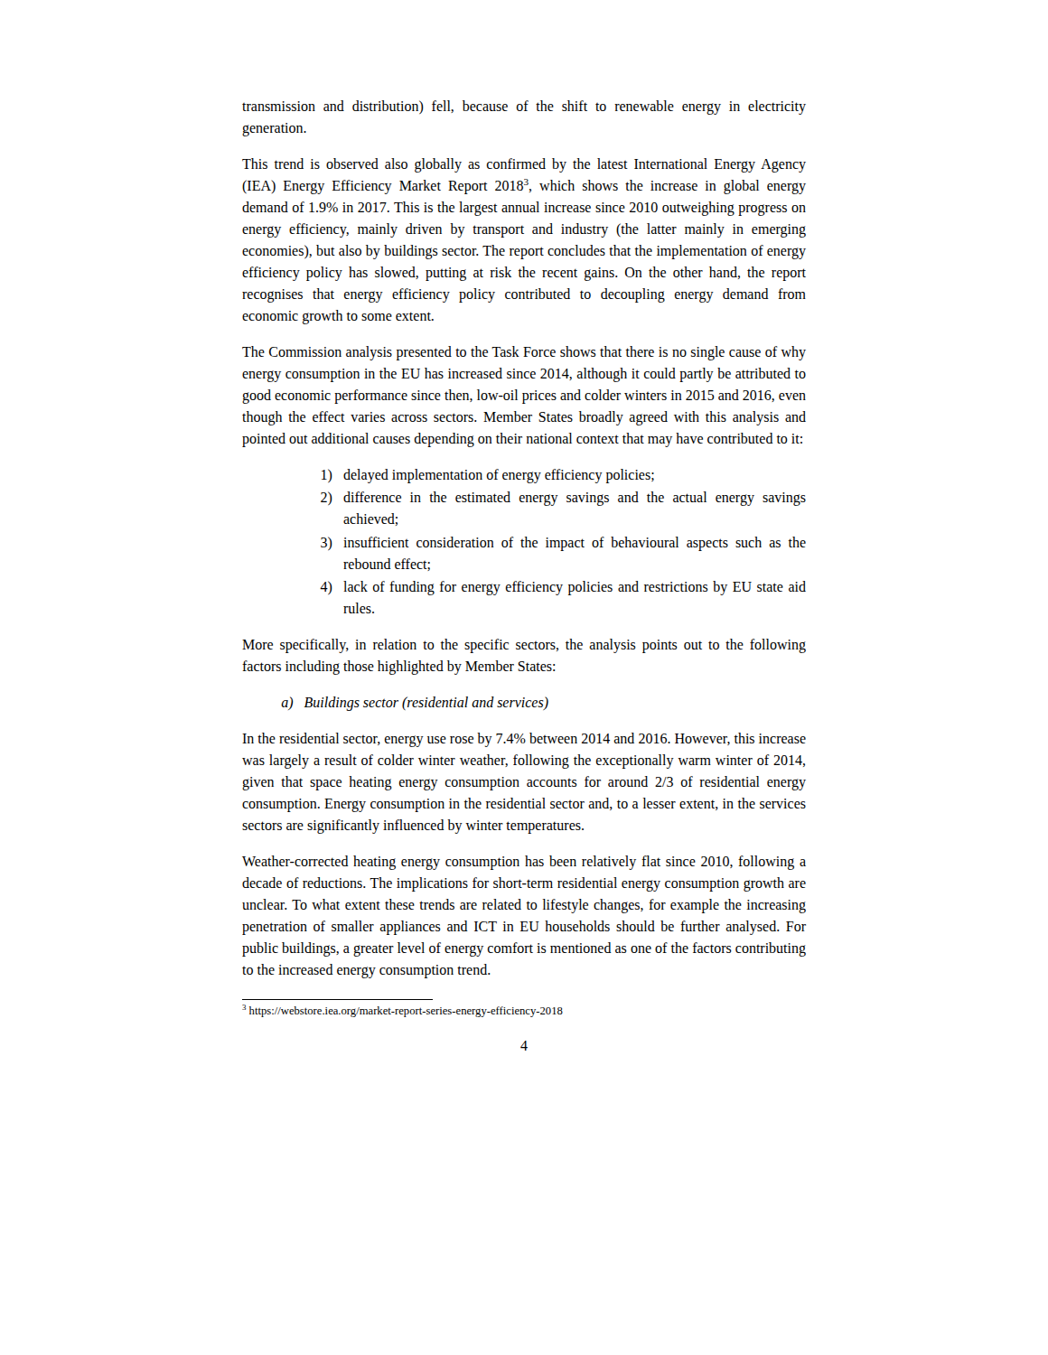transmission and distribution) fell, because of the shift to renewable energy in electricity generation.
This trend is observed also globally as confirmed by the latest International Energy Agency (IEA) Energy Efficiency Market Report 20183, which shows the increase in global energy demand of 1.9% in 2017. This is the largest annual increase since 2010 outweighing progress on energy efficiency, mainly driven by transport and industry (the latter mainly in emerging economies), but also by buildings sector. The report concludes that the implementation of energy efficiency policy has slowed, putting at risk the recent gains. On the other hand, the report recognises that energy efficiency policy contributed to decoupling energy demand from economic growth to some extent.
The Commission analysis presented to the Task Force shows that there is no single cause of why energy consumption in the EU has increased since 2014, although it could partly be attributed to good economic performance since then, low-oil prices and colder winters in 2015 and 2016, even though the effect varies across sectors. Member States broadly agreed with this analysis and pointed out additional causes depending on their national context that may have contributed to it:
delayed implementation of energy efficiency policies;
difference in the estimated energy savings and the actual energy savings achieved;
insufficient consideration of the impact of behavioural aspects such as the rebound effect;
lack of funding for energy efficiency policies and restrictions by EU state aid rules.
More specifically, in relation to the specific sectors, the analysis points out to the following factors including those highlighted by Member States:
a) Buildings sector (residential and services)
In the residential sector, energy use rose by 7.4% between 2014 and 2016. However, this increase was largely a result of colder winter weather, following the exceptionally warm winter of 2014, given that space heating energy consumption accounts for around 2/3 of residential energy consumption. Energy consumption in the residential sector and, to a lesser extent, in the services sectors are significantly influenced by winter temperatures.
Weather-corrected heating energy consumption has been relatively flat since 2010, following a decade of reductions. The implications for short-term residential energy consumption growth are unclear. To what extent these trends are related to lifestyle changes, for example the increasing penetration of smaller appliances and ICT in EU households should be further analysed. For public buildings, a greater level of energy comfort is mentioned as one of the factors contributing to the increased energy consumption trend.
3 https://webstore.iea.org/market-report-series-energy-efficiency-2018
4